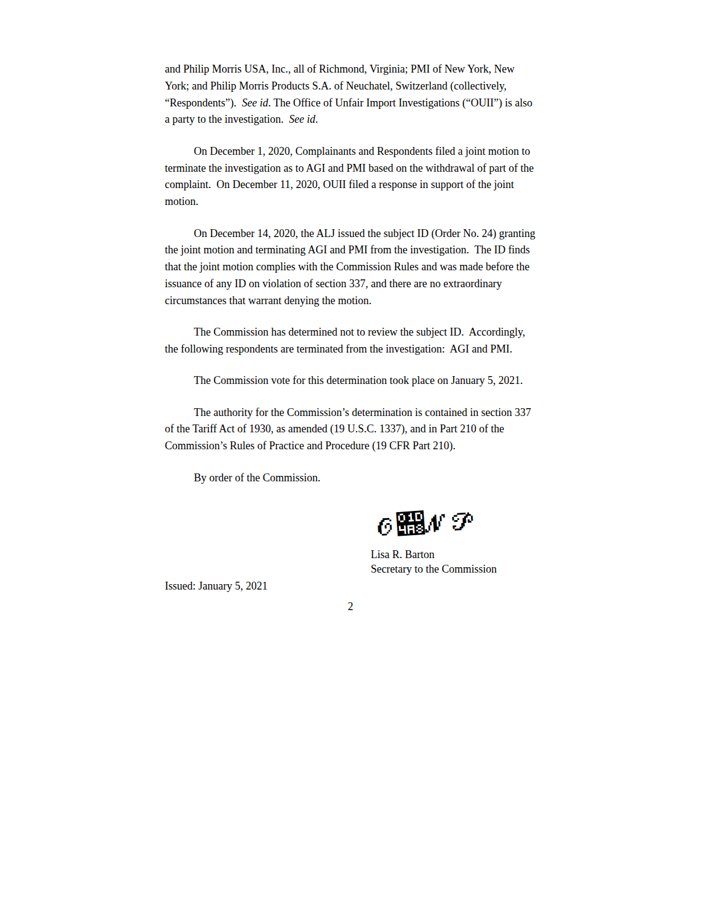and Philip Morris USA, Inc., all of Richmond, Virginia; PMI of New York, New York; and Philip Morris Products S.A. of Neuchatel, Switzerland (collectively, “Respondents”). See id. The Office of Unfair Import Investigations (“OUII”) is also a party to the investigation. See id.
On December 1, 2020, Complainants and Respondents filed a joint motion to terminate the investigation as to AGI and PMI based on the withdrawal of part of the complaint. On December 11, 2020, OUII filed a response in support of the joint motion.
On December 14, 2020, the ALJ issued the subject ID (Order No. 24) granting the joint motion and terminating AGI and PMI from the investigation. The ID finds that the joint motion complies with the Commission Rules and was made before the issuance of any ID on violation of section 337, and there are no extraordinary circumstances that warrant denying the motion.
The Commission has determined not to review the subject ID. Accordingly, the following respondents are terminated from the investigation: AGI and PMI.
The Commission vote for this determination took place on January 5, 2021.
The authority for the Commission’s determination is contained in section 337 of the Tariff Act of 1930, as amended (19 U.S.C. 1337), and in Part 210 of the Commission’s Rules of Practice and Procedure (19 CFR Part 210).
By order of the Commission.
𝒪𝒨𝒩𝒫
Lisa R. Barton
Secretary to the Commission
Issued: January 5, 2021
2